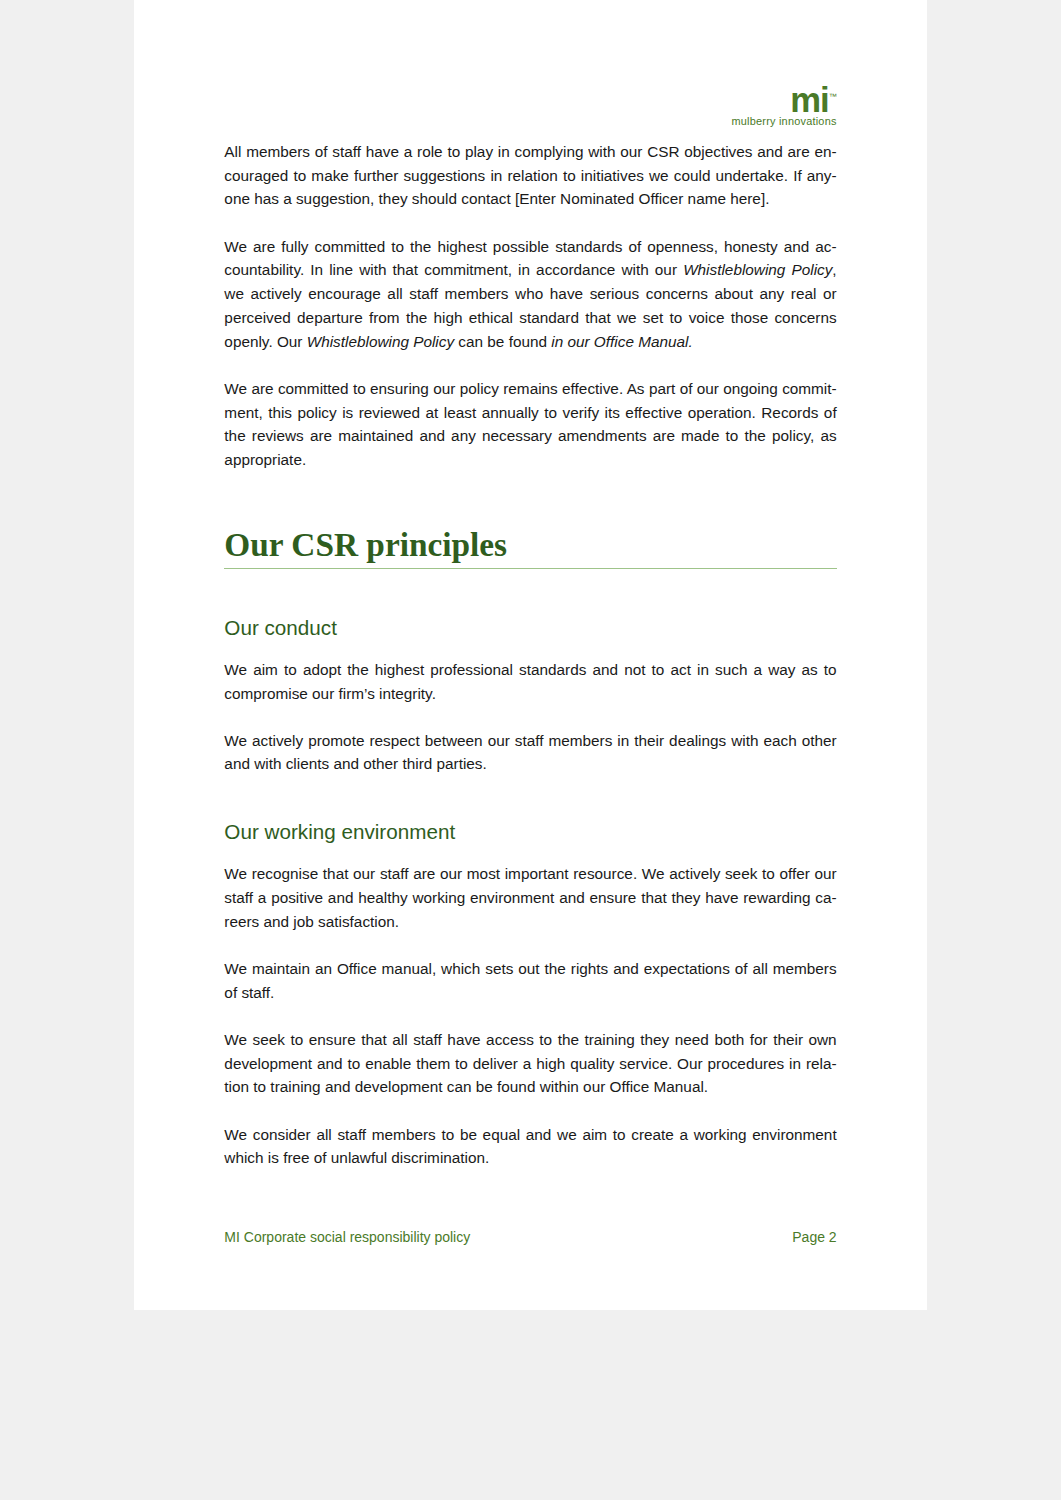mi™ mulberry innovations
All members of staff have a role to play in complying with our CSR objectives and are encouraged to make further suggestions in relation to initiatives we could undertake. If anyone has a suggestion, they should contact [Enter Nominated Officer name here].
We are fully committed to the highest possible standards of openness, honesty and accountability. In line with that commitment, in accordance with our Whistleblowing Policy, we actively encourage all staff members who have serious concerns about any real or perceived departure from the high ethical standard that we set to voice those concerns openly. Our Whistleblowing Policy can be found in our Office Manual.
We are committed to ensuring our policy remains effective. As part of our ongoing commitment, this policy is reviewed at least annually to verify its effective operation. Records of the reviews are maintained and any necessary amendments are made to the policy, as appropriate.
Our CSR principles
Our conduct
We aim to adopt the highest professional standards and not to act in such a way as to compromise our firm’s integrity.
We actively promote respect between our staff members in their dealings with each other and with clients and other third parties.
Our working environment
We recognise that our staff are our most important resource. We actively seek to offer our staff a positive and healthy working environment and ensure that they have rewarding careers and job satisfaction.
We maintain an Office manual, which sets out the rights and expectations of all members of staff.
We seek to ensure that all staff have access to the training they need both for their own development and to enable them to deliver a high quality service. Our procedures in relation to training and development can be found within our Office Manual.
We consider all staff members to be equal and we aim to create a working environment which is free of unlawful discrimination.
MI Corporate social responsibility policy Page 2